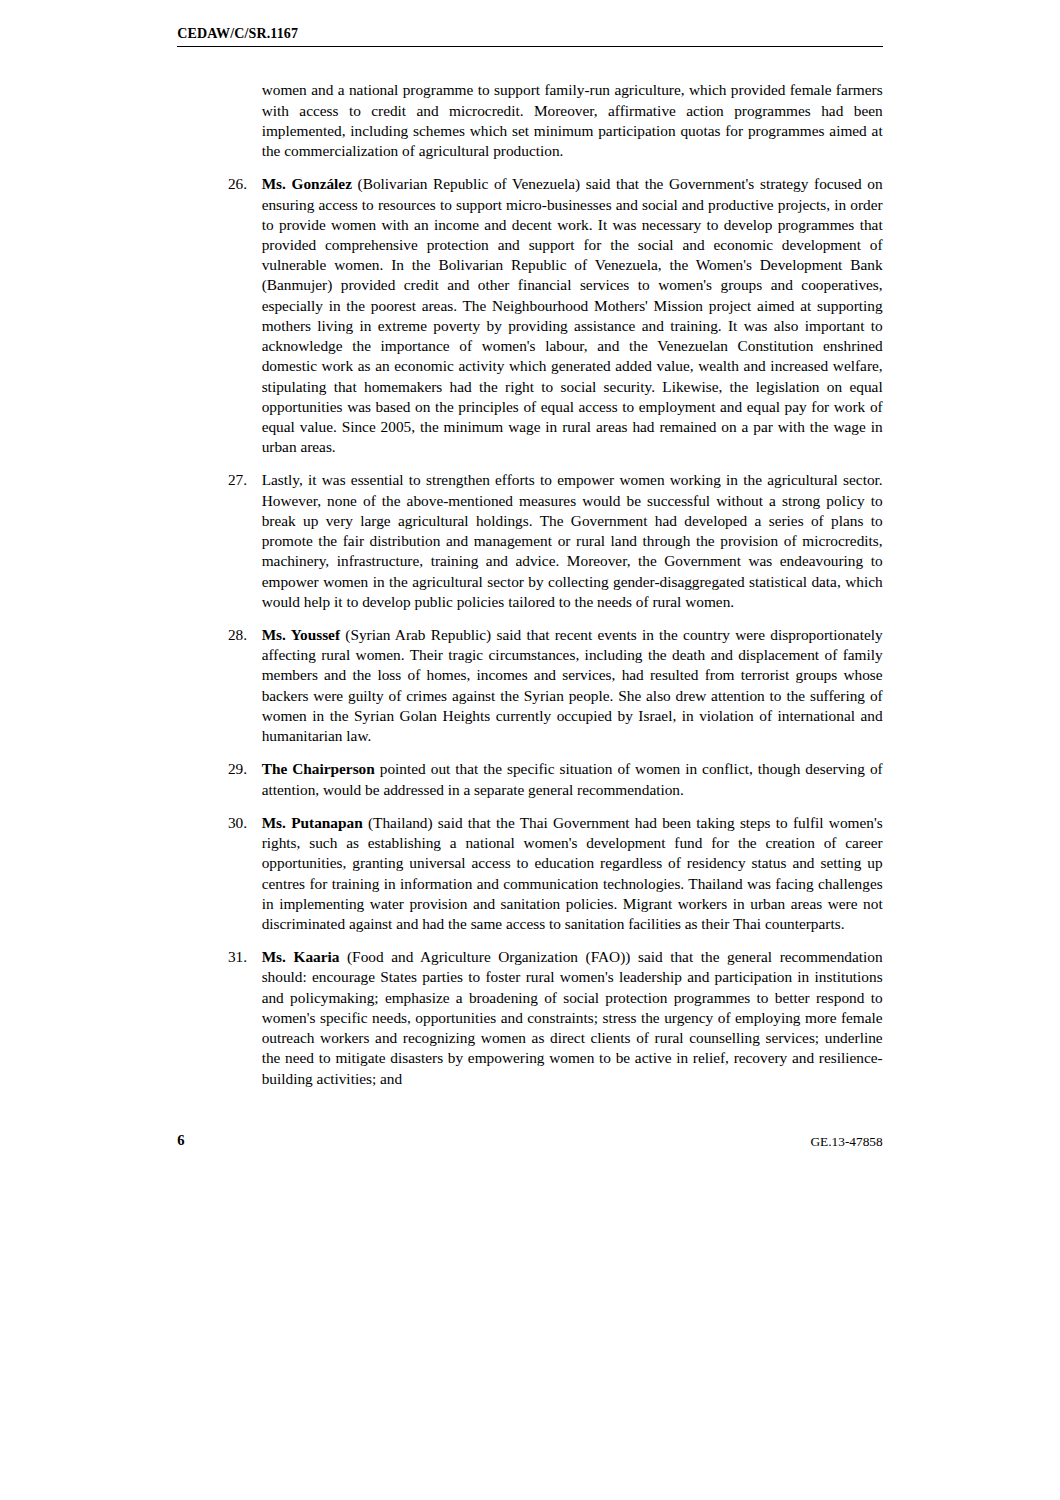CEDAW/C/SR.1167
women and a national programme to support family-run agriculture, which provided female farmers with access to credit and microcredit. Moreover, affirmative action programmes had been implemented, including schemes which set minimum participation quotas for programmes aimed at the commercialization of agricultural production.
26. Ms. González (Bolivarian Republic of Venezuela) said that the Government's strategy focused on ensuring access to resources to support micro-businesses and social and productive projects, in order to provide women with an income and decent work. It was necessary to develop programmes that provided comprehensive protection and support for the social and economic development of vulnerable women. In the Bolivarian Republic of Venezuela, the Women's Development Bank (Banmujer) provided credit and other financial services to women's groups and cooperatives, especially in the poorest areas. The Neighbourhood Mothers' Mission project aimed at supporting mothers living in extreme poverty by providing assistance and training. It was also important to acknowledge the importance of women's labour, and the Venezuelan Constitution enshrined domestic work as an economic activity which generated added value, wealth and increased welfare, stipulating that homemakers had the right to social security. Likewise, the legislation on equal opportunities was based on the principles of equal access to employment and equal pay for work of equal value. Since 2005, the minimum wage in rural areas had remained on a par with the wage in urban areas.
27. Lastly, it was essential to strengthen efforts to empower women working in the agricultural sector. However, none of the above-mentioned measures would be successful without a strong policy to break up very large agricultural holdings. The Government had developed a series of plans to promote the fair distribution and management or rural land through the provision of microcredits, machinery, infrastructure, training and advice. Moreover, the Government was endeavouring to empower women in the agricultural sector by collecting gender-disaggregated statistical data, which would help it to develop public policies tailored to the needs of rural women.
28. Ms. Youssef (Syrian Arab Republic) said that recent events in the country were disproportionately affecting rural women. Their tragic circumstances, including the death and displacement of family members and the loss of homes, incomes and services, had resulted from terrorist groups whose backers were guilty of crimes against the Syrian people. She also drew attention to the suffering of women in the Syrian Golan Heights currently occupied by Israel, in violation of international and humanitarian law.
29. The Chairperson pointed out that the specific situation of women in conflict, though deserving of attention, would be addressed in a separate general recommendation.
30. Ms. Putanapan (Thailand) said that the Thai Government had been taking steps to fulfil women's rights, such as establishing a national women's development fund for the creation of career opportunities, granting universal access to education regardless of residency status and setting up centres for training in information and communication technologies. Thailand was facing challenges in implementing water provision and sanitation policies. Migrant workers in urban areas were not discriminated against and had the same access to sanitation facilities as their Thai counterparts.
31. Ms. Kaaria (Food and Agriculture Organization (FAO)) said that the general recommendation should: encourage States parties to foster rural women's leadership and participation in institutions and policymaking; emphasize a broadening of social protection programmes to better respond to women's specific needs, opportunities and constraints; stress the urgency of employing more female outreach workers and recognizing women as direct clients of rural counselling services; underline the need to mitigate disasters by empowering women to be active in relief, recovery and resilience-building activities; and
6 GE.13-47858